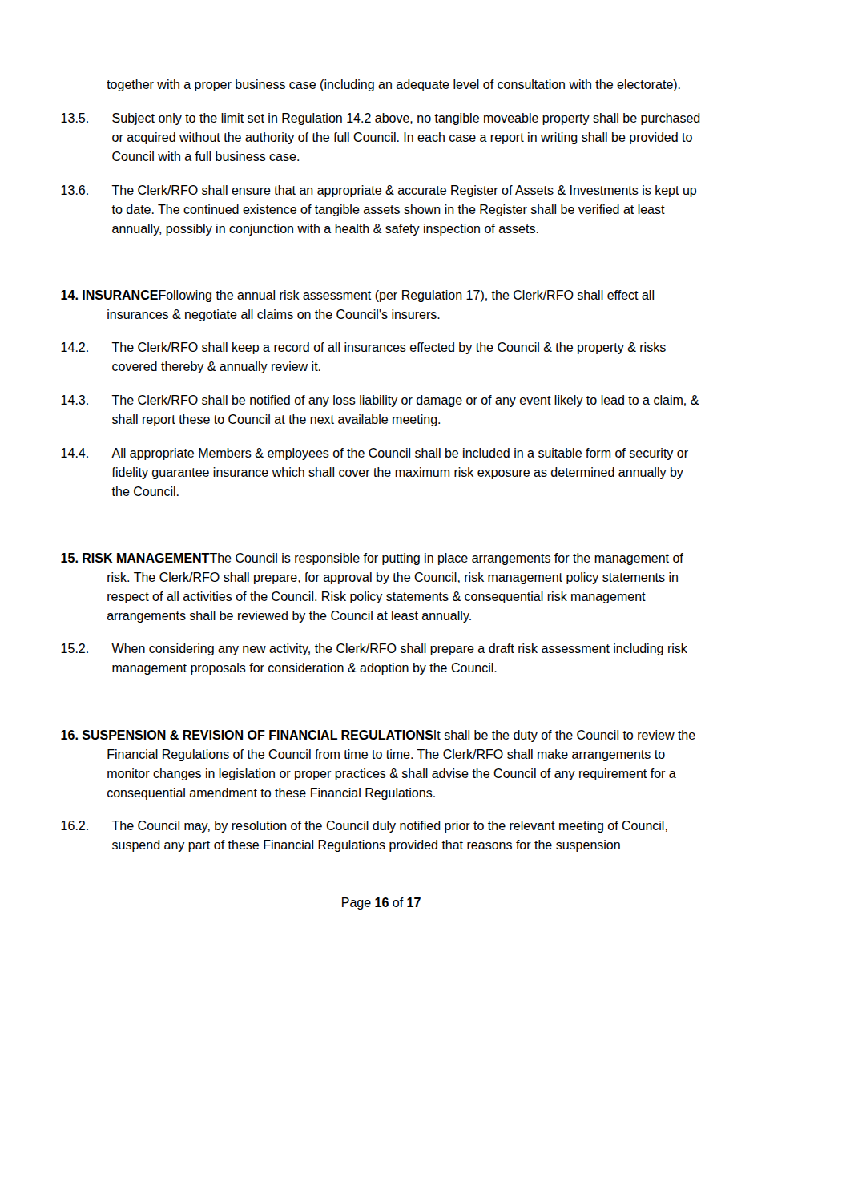together with a proper business case (including an adequate level of consultation with the electorate).
13.5.
Subject only to the limit set in Regulation 14.2 above, no tangible moveable property shall be purchased or acquired without the authority of the full Council. In each case a report in writing shall be provided to Council with a full business case.
13.6.
The Clerk/RFO shall ensure that an appropriate & accurate Register of Assets & Investments is kept up to date. The continued existence of tangible assets shown in the Register shall be verified at least annually, possibly in conjunction with a health & safety inspection of assets.
14. INSURANCEFollowing the annual risk assessment (per Regulation 17), the Clerk/RFO shall effect all insurances & negotiate all claims on the Council's insurers.
14.2.
The Clerk/RFO shall keep a record of all insurances effected by the Council & the property & risks covered thereby & annually review it.
14.3.
The Clerk/RFO shall be notified of any loss liability or damage or of any event likely to lead to a claim, & shall report these to Council at the next available meeting.
14.4.
All appropriate Members & employees of the Council shall be included in a suitable form of security or fidelity guarantee insurance which shall cover the maximum risk exposure as determined annually by the Council.
15. RISK MANAGEMENTThe Council is responsible for putting in place arrangements for the management of risk. The Clerk/RFO shall prepare, for approval by the Council, risk management policy statements in respect of all activities of the Council. Risk policy statements & consequential risk management arrangements shall be reviewed by the Council at least annually.
15.2.
When considering any new activity, the Clerk/RFO shall prepare a draft risk assessment including risk management proposals for consideration & adoption by the Council.
16. SUSPENSION & REVISION OF FINANCIAL REGULATIONSIt shall be the duty of the Council to review the Financial Regulations of the Council from time to time. The Clerk/RFO shall make arrangements to monitor changes in legislation or proper practices & shall advise the Council of any requirement for a consequential amendment to these Financial Regulations.
16.2.
The Council may, by resolution of the Council duly notified prior to the relevant meeting of Council, suspend any part of these Financial Regulations provided that reasons for the suspension
Page 16 of 17